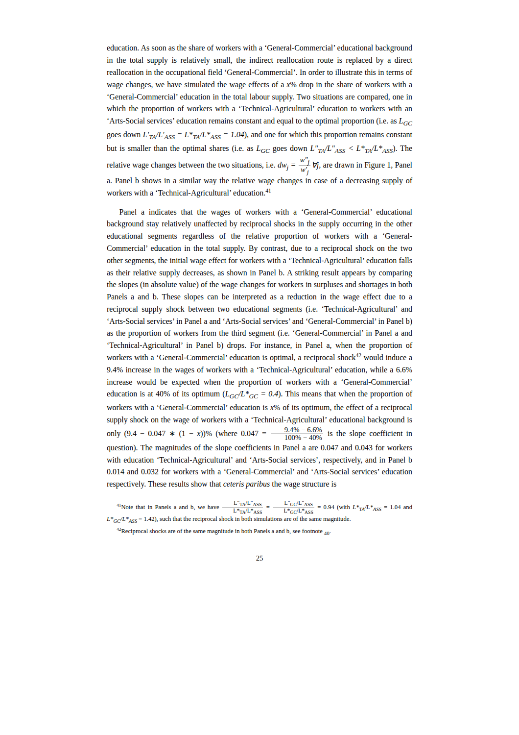education. As soon as the share of workers with a ‘General-Commercial’ educational background in the total supply is relatively small, the indirect reallocation route is replaced by a direct reallocation in the occupational field ‘General-Commercial’. In order to illustrate this in terms of wage changes, we have simulated the wage effects of a x% drop in the share of workers with a ‘General-Commercial’ education in the total labour supply. Two situations are compared, one in which the proportion of workers with a ‘Technical-Agricultural’ education to workers with an ‘Arts-Social services’ education remains constant and equal to the optimal proportion (i.e. as LGC goes down L′TA/L′ASS = L*TA/L*ASS = 1.04), and one for which this proportion remains constant but is smaller than the optimal shares (i.e. as LGC goes down L"TA/L"ASS < L*TA/L*ASS). The relative wage changes between the two situations, i.e. dwj = w"j w′j∀j, are drawn in Figure 1, Panel a. Panel b shows in a similar way the relative wage changes in case of a decreasing supply of workers with a ‘Technical-Agricultural’ education.41
Panel a indicates that the wages of workers with a ‘General-Commercial’ educational background stay relatively unaffected by reciprocal shocks in the supply occurring in the other educational segments regardless of the relative proportion of workers with a ‘General-Commercial’ education in the total supply. By contrast, due to a reciprocal shock on the two other segments, the initial wage effect for workers with a ‘Technical-Agricultural’ education falls as their relative supply decreases, as shown in Panel b. A striking result appears by comparing the slopes (in absolute value) of the wage changes for workers in surpluses and shortages in both Panels a and b. These slopes can be interpreted as a reduction in the wage effect due to a reciprocal supply shock between two educational segments (i.e. ‘Technical-Agricultural’ and ‘Arts-Social services’ in Panel a and ‘Arts-Social services’ and ‘General-Commercial’ in Panel b) as the proportion of workers from the third segment (i.e. ‘General-Commercial’ in Panel a and ‘Technical-Agricultural’ in Panel b) drops. For instance, in Panel a, when the proportion of workers with a ‘General-Commercial’ education is optimal, a reciprocal shock42 would induce a 9.4% increase in the wages of workers with a ‘Technical-Agricultural’ education, while a 6.6% increase would be expected when the proportion of workers with a ‘General-Commercial’ education is at 40% of its optimum (LGC/L*GC = 0.4). This means that when the proportion of workers with a ‘General-Commercial’ education is x% of its optimum, the effect of a reciprocal supply shock on the wage of workers with a ‘Technical-Agricultural’ educational background is only (9.4 − 0.047 ∗ (1 − x))% (where 0.047 = 9.4% − 6.6% 100% − 40% is the slope coefficient in question). The magnitudes of the slope coefficients in Panel a are 0.047 and 0.043 for workers with education ‘Technical-Agricultural’ and ‘Arts-Social services’, respectively, and in Panel b 0.014 and 0.032 for workers with a ‘General-Commercial’ and ‘Arts-Social services’ education respectively. These results show that ceteris paribus the wage structure is
41Note that in Panels a and b, we have L"TA/L"ASS L*TA/L*ASS = L"GC/L"ASS L*GC/L*ASS = 0.94 (with L*TA/L*ASS = 1.04 and L*GC/L*ASS = 1.42), such that the reciprocal shock in both simulations are of the same magnitude.
42Reciprocal shocks are of the same magnitude in both Panels a and b, see footnote 40.
25